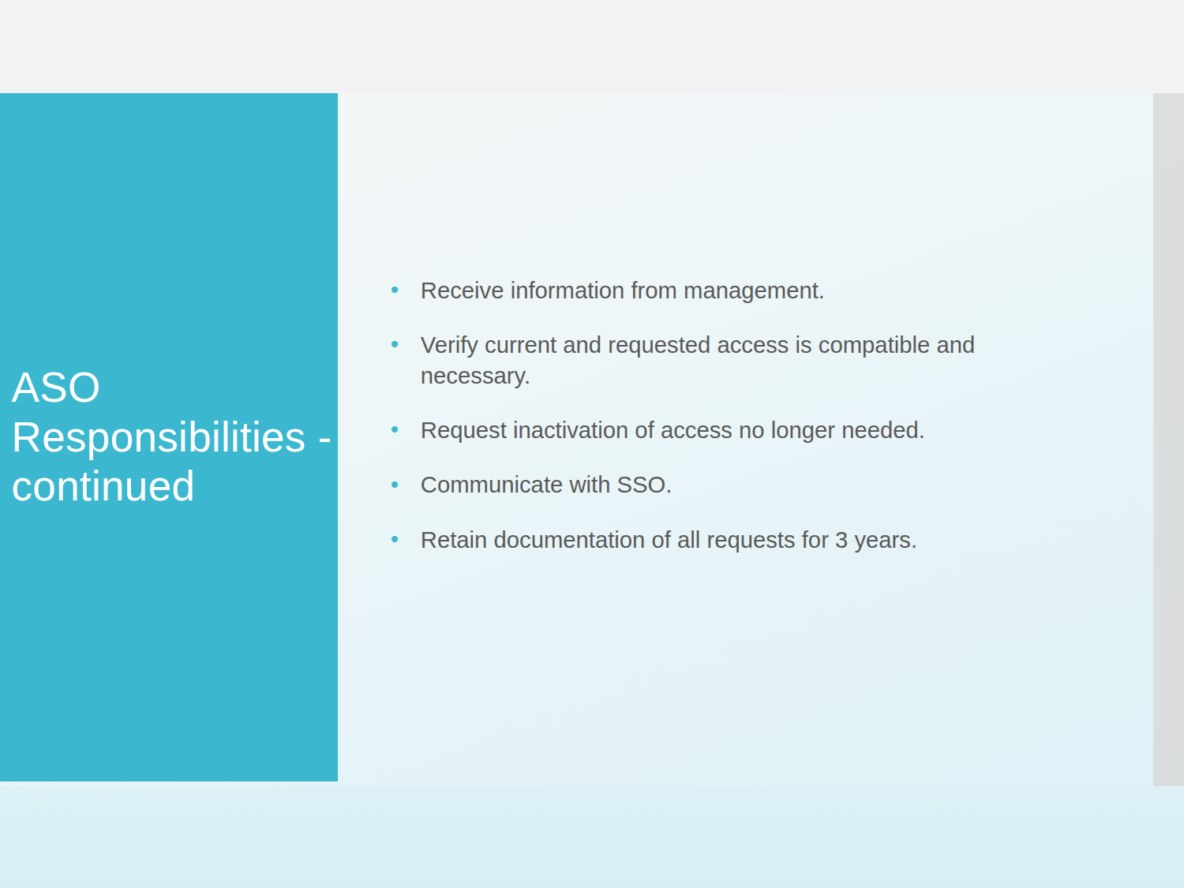ASO Responsibilities - continued
Receive information from management.
Verify current and requested access is compatible and necessary.
Request inactivation of access no longer needed.
Communicate with SSO.
Retain documentation of all requests for 3 years.